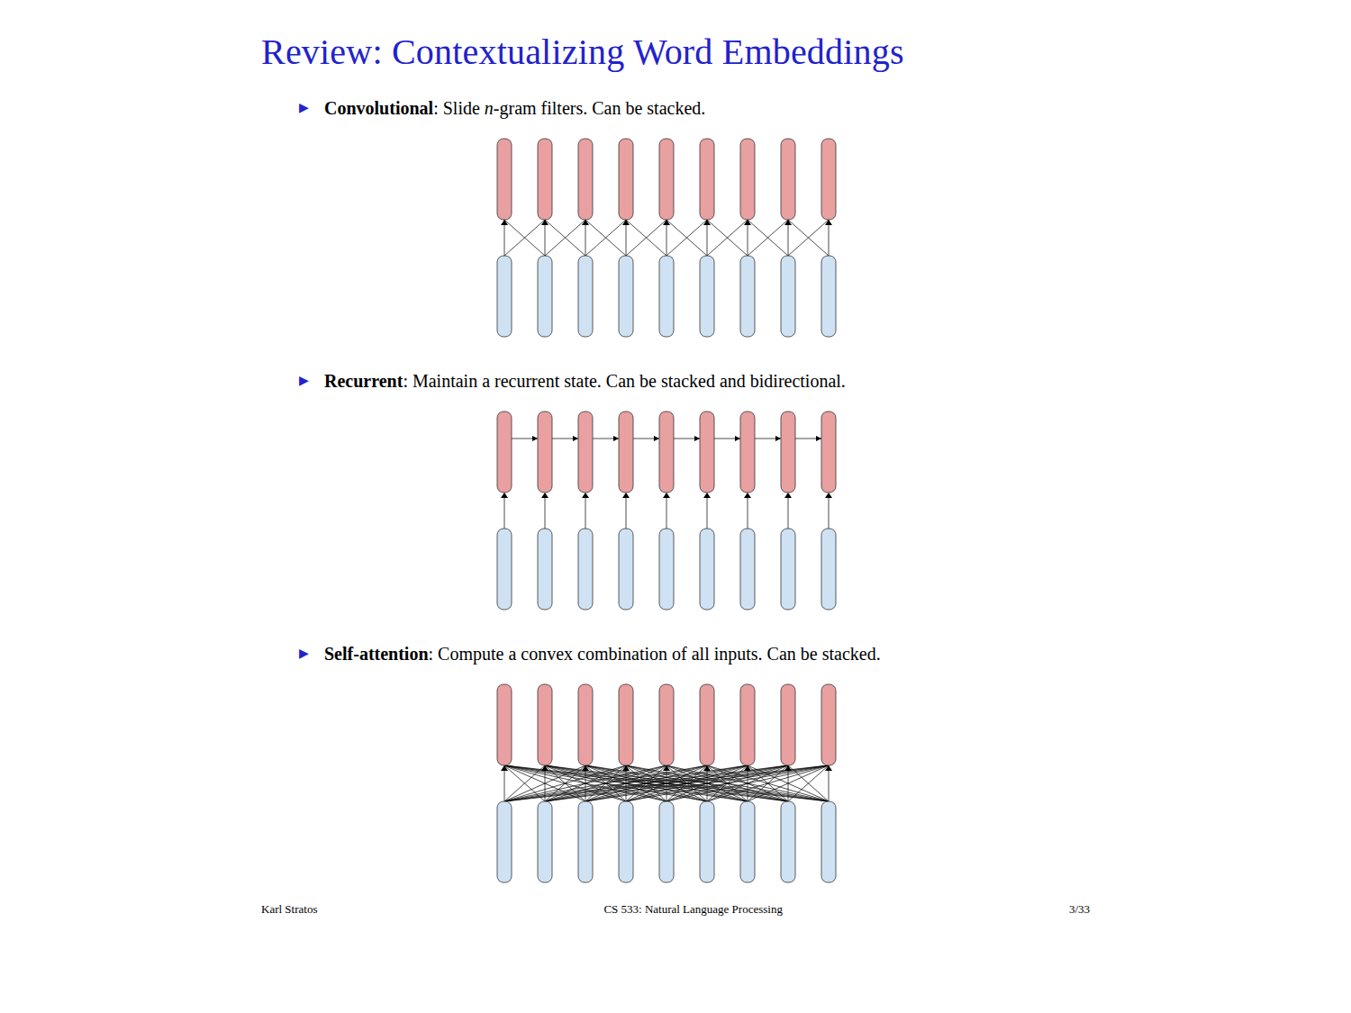Review: Contextualizing Word Embeddings
Convolutional: Slide n-gram filters. Can be stacked.
Recurrent: Maintain a recurrent state. Can be stacked and bidirectional.
Self-attention: Compute a convex combination of all inputs. Can be stacked.
Karl Stratos CS 533: Natural Language Processing 3/33